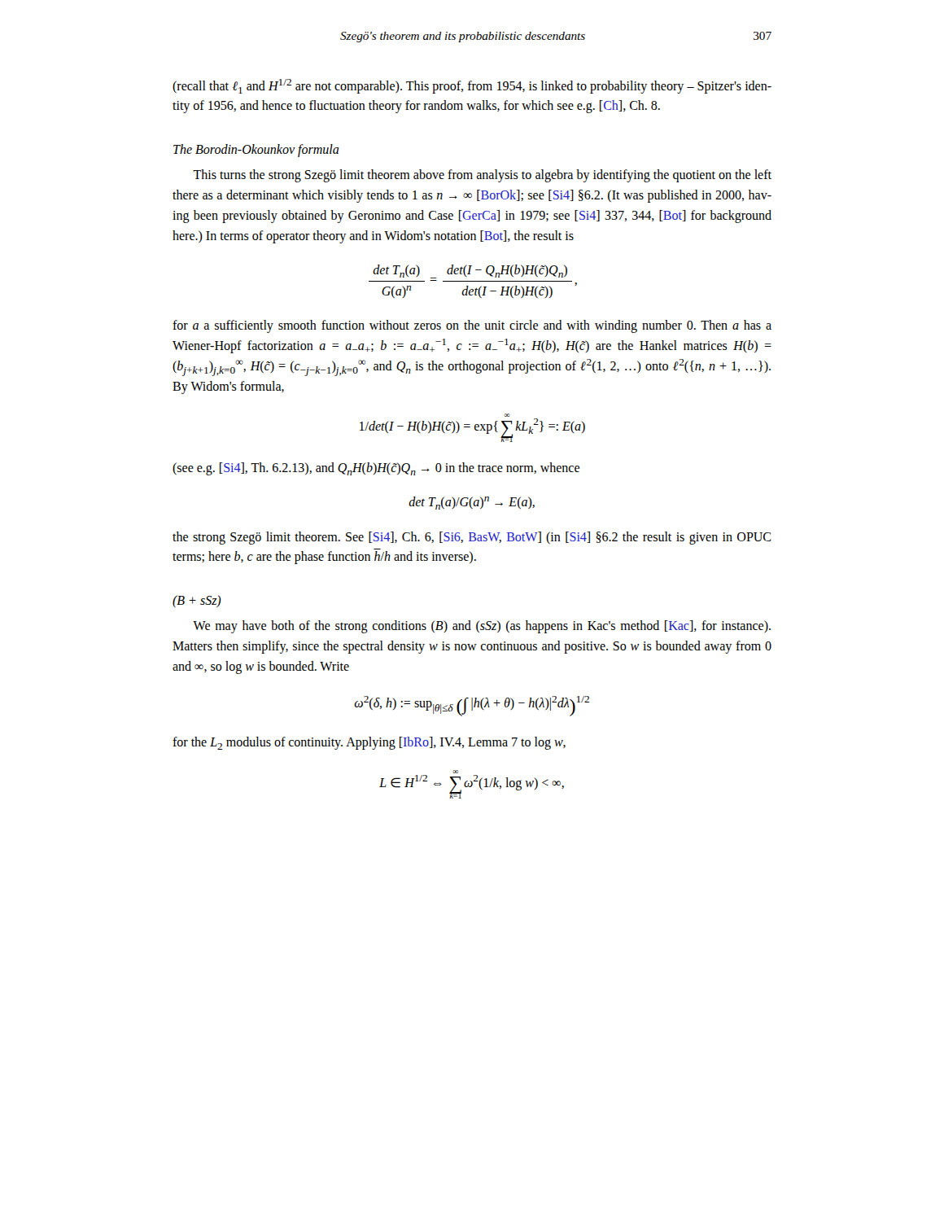Szegö's theorem and its probabilistic descendants 307
(recall that ℓ1 and H1/2 are not comparable). This proof, from 1954, is linked to probability theory – Spitzer's identity of 1956, and hence to fluctuation theory for random walks, for which see e.g. [Ch], Ch. 8.
The Borodin-Okounkov formula
This turns the strong Szegö limit theorem above from analysis to algebra by identifying the quotient on the left there as a determinant which visibly tends to 1 as n → ∞ [BorOk]; see [Si4] §6.2. (It was published in 2000, having been previously obtained by Geronimo and Case [GerCa] in 1979; see [Si4] 337, 344, [Bot] for background here.) In terms of operator theory and in Widom's notation [Bot], the result is
det Tn(a) G(a)n = det(I − QnH(b)H(c̃)Qn) det(I − H(b)H(c̃)),
for a a sufficiently smooth function without zeros on the unit circle and with winding number 0. Then a has a Wiener-Hopf factorization a = a−a+; b := a−a+−1, c := a−−1a+; H(b), H(c̃) are the Hankel matrices H(b) = (bj+k+1)j,k=0∞, H(c̃) = (c−j−k−1)j,k=0∞, and Qn is the orthogonal projection of ℓ2(1, 2, …) onto ℓ2({n, n + 1, …}). By Widom's formula,
1/det(I − H(b)H(c̃)) = exp{∞∑k=1 kLk2} =: E(a)
(see e.g. [Si4], Th. 6.2.13), and QnH(b)H(c̃)Qn → 0 in the trace norm, whence
det Tn(a)/G(a)n → E(a),
the strong Szegö limit theorem. See [Si4], Ch. 6, [Si6, BasW, BotW] (in [Si4] §6.2 the result is given in OPUC terms; here b, c are the phase function h/h and its inverse).
(B + sSz)
We may have both of the strong conditions (B) and (sSz) (as happens in Kac's method [Kac], for instance). Matters then simplify, since the spectral density w is now continuous and positive. So w is bounded away from 0 and ∞, so log w is bounded. Write
ω2(δ, h) := sup|θ|≤δ (∫ |h(λ + θ) − h(λ)|2dλ)1/2
for the L2 modulus of continuity. Applying [IbRo], IV.4, Lemma 7 to log w,
L ∈ H1/2 ⇔ ∞∑k=1 ω2(1/k, log w) < ∞,